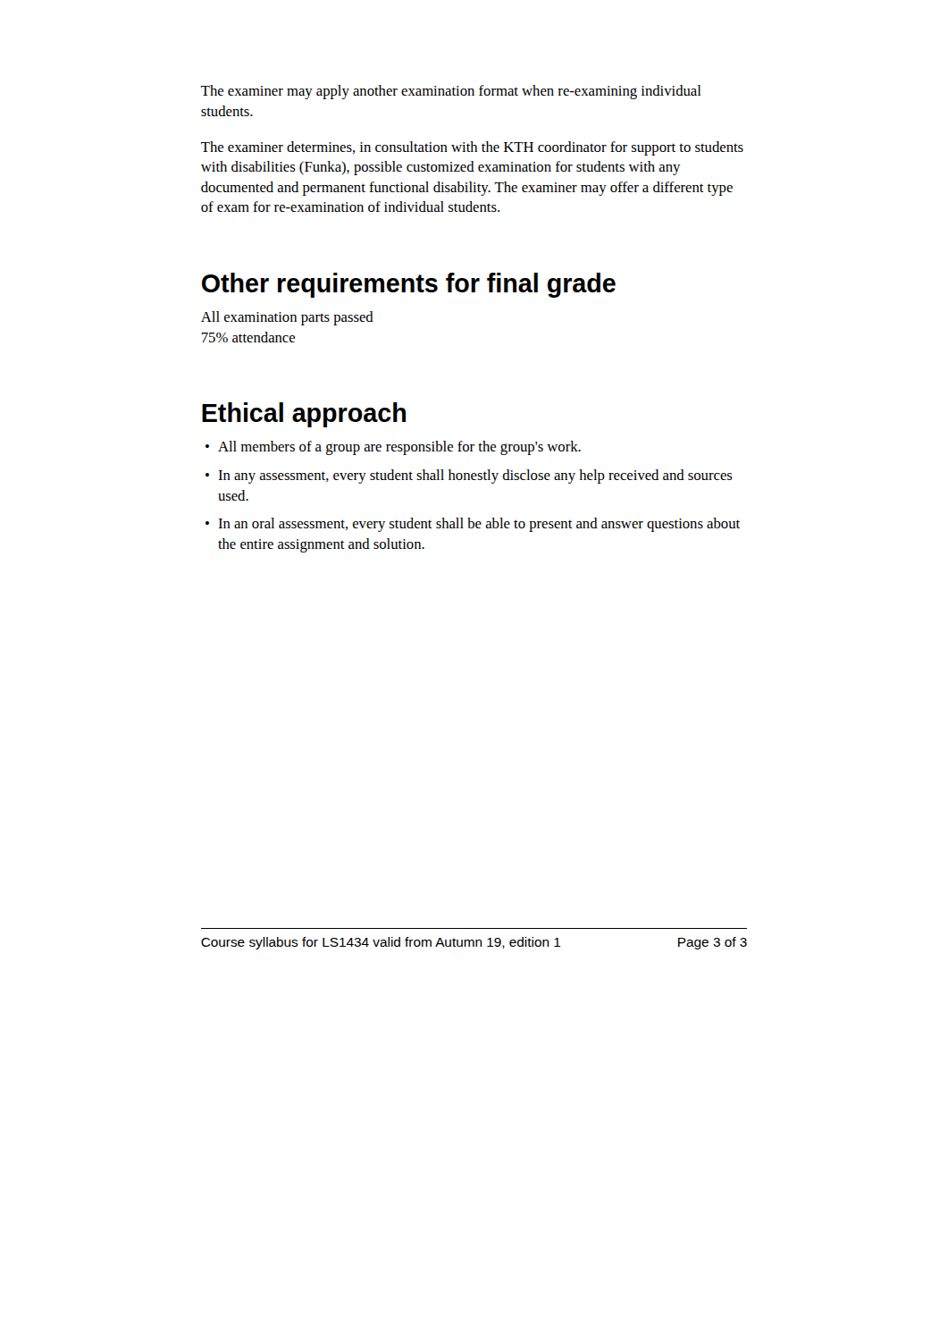The examiner may apply another examination format when re-examining individual students.
The examiner determines, in consultation with the KTH coordinator for support to students with disabilities (Funka), possible customized examination for students with any documented and permanent functional disability. The examiner may offer a different type of exam for re-examination of individual students.
Other requirements for final grade
All examination parts passed
75% attendance
Ethical approach
All members of a group are responsible for the group's work.
In any assessment, every student shall honestly disclose any help received and sources used.
In an oral assessment, every student shall be able to present and answer questions about the entire assignment and solution.
Course syllabus for LS1434 valid from Autumn 19, edition 1 Page 3 of 3